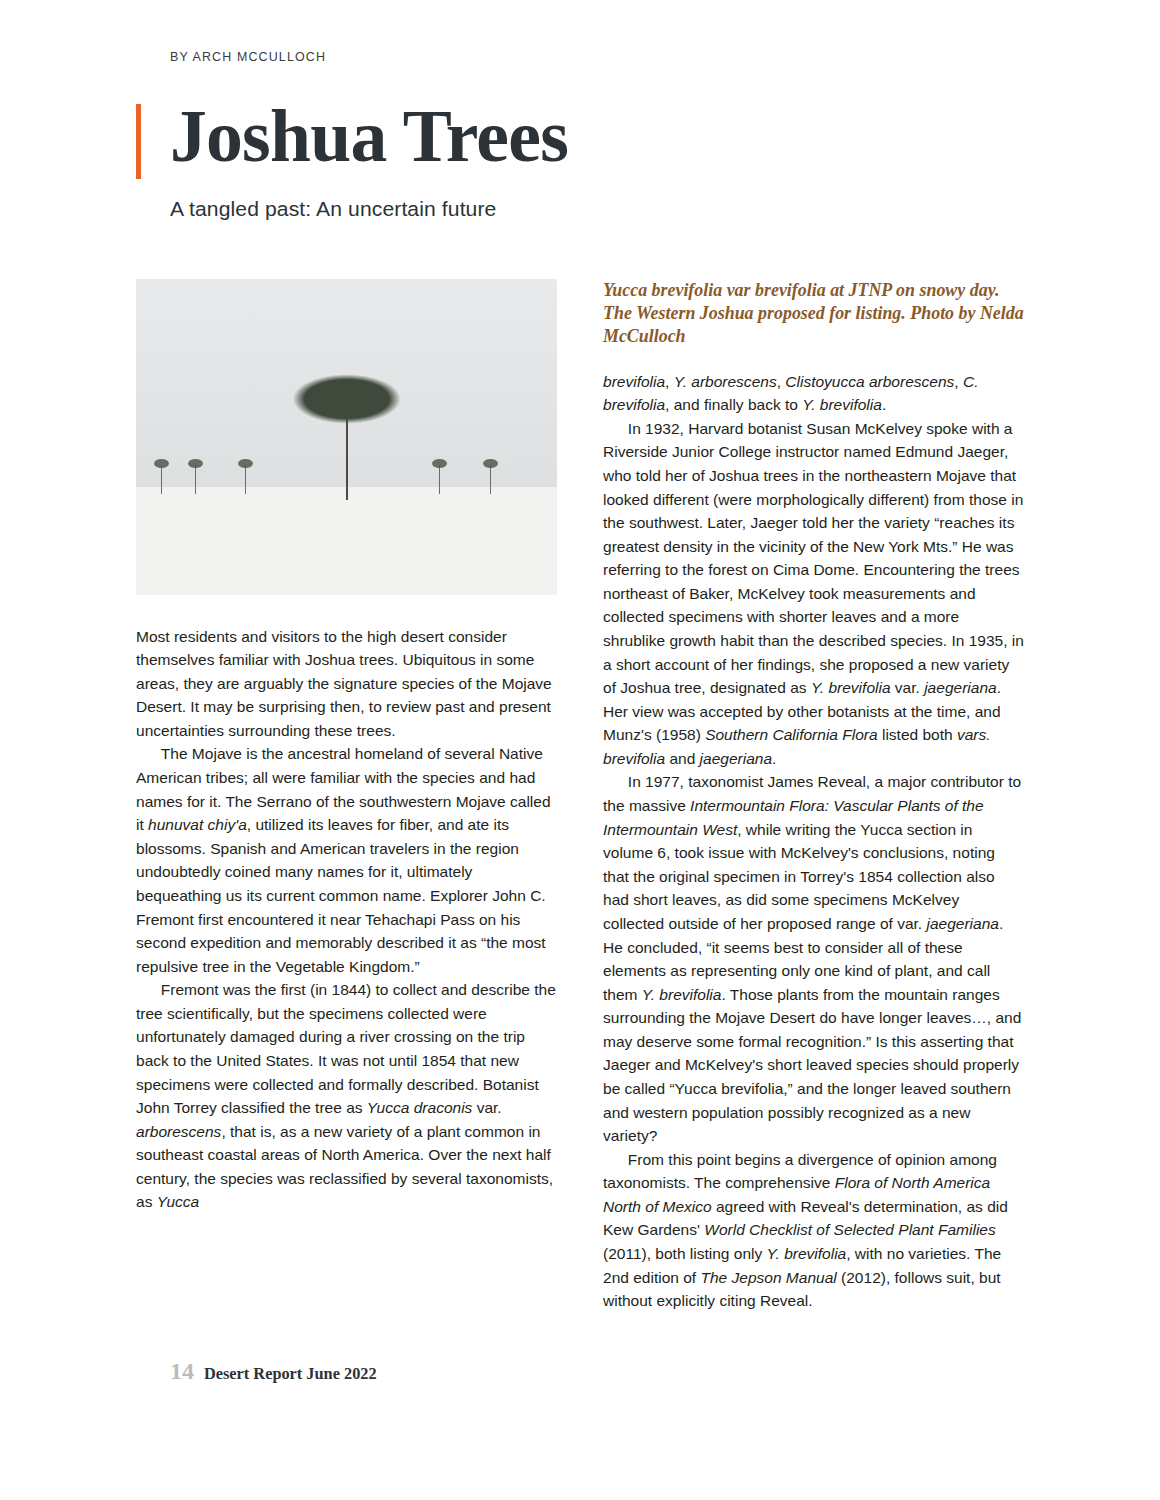By Arch McCulloch
Joshua Trees
A tangled past: An uncertain future
Most residents and visitors to the high desert consider themselves familiar with Joshua trees. Ubiquitous in some areas, they are arguably the signature species of the Mojave Desert. It may be surprising then, to review past and present uncertainties surrounding these trees.
The Mojave is the ancestral homeland of several Native American tribes; all were familiar with the species and had names for it. The Serrano of the southwestern Mojave called it hunuvat chiy'a, utilized its leaves for fiber, and ate its blossoms. Spanish and American travelers in the region undoubtedly coined many names for it, ultimately bequeathing us its current common name. Explorer John C. Fremont first encountered it near Tehachapi Pass on his second expedition and memorably described it as “the most repulsive tree in the Vegetable Kingdom.”
Fremont was the first (in 1844) to collect and describe the tree scientifically, but the specimens collected were unfortunately damaged during a river crossing on the trip back to the United States. It was not until 1854 that new specimens were collected and formally described. Botanist John Torrey classified the tree as Yucca draconis var. arborescens, that is, as a new variety of a plant common in southeast coastal areas of North America. Over the next half century, the species was reclassified by several taxonomists, as Yucca
Yucca brevifolia var brevifolia at JTNP on snowy day. The Western Joshua proposed for listing. Photo by Nelda McCulloch
brevifolia, Y. arborescens, Clistoyucca arborescens, C. brevifolia, and finally back to Y. brevifolia.
In 1932, Harvard botanist Susan McKelvey spoke with a Riverside Junior College instructor named Edmund Jaeger, who told her of Joshua trees in the northeastern Mojave that looked different (were morphologically different) from those in the southwest. Later, Jaeger told her the variety “reaches its greatest density in the vicinity of the New York Mts.” He was referring to the forest on Cima Dome. Encountering the trees northeast of Baker, McKelvey took measurements and collected specimens with shorter leaves and a more shrublike growth habit than the described species. In 1935, in a short account of her findings, she proposed a new variety of Joshua tree, designated as Y. brevifolia var. jaegeriana. Her view was accepted by other botanists at the time, and Munz's (1958) Southern California Flora listed both vars. brevifolia and jaegeriana.
In 1977, taxonomist James Reveal, a major contributor to the massive Intermountain Flora: Vascular Plants of the Intermountain West, while writing the Yucca section in volume 6, took issue with McKelvey's conclusions, noting that the original specimen in Torrey's 1854 collection also had short leaves, as did some specimens McKelvey collected outside of her proposed range of var. jaegeriana. He concluded, “it seems best to consider all of these elements as representing only one kind of plant, and call them Y. brevifolia. Those plants from the mountain ranges surrounding the Mojave Desert do have longer leaves…, and may deserve some formal recognition.” Is this asserting that Jaeger and McKelvey's short leaved species should properly be called “Yucca brevifolia,” and the longer leaved southern and western population possibly recognized as a new variety?
From this point begins a divergence of opinion among taxonomists. The comprehensive Flora of North America North of Mexico agreed with Reveal's determination, as did Kew Gardens' World Checklist of Selected Plant Families (2011), both listing only Y. brevifolia, with no varieties. The 2nd edition of The Jepson Manual (2012), follows suit, but without explicitly citing Reveal.
14 Desert Report June 2022